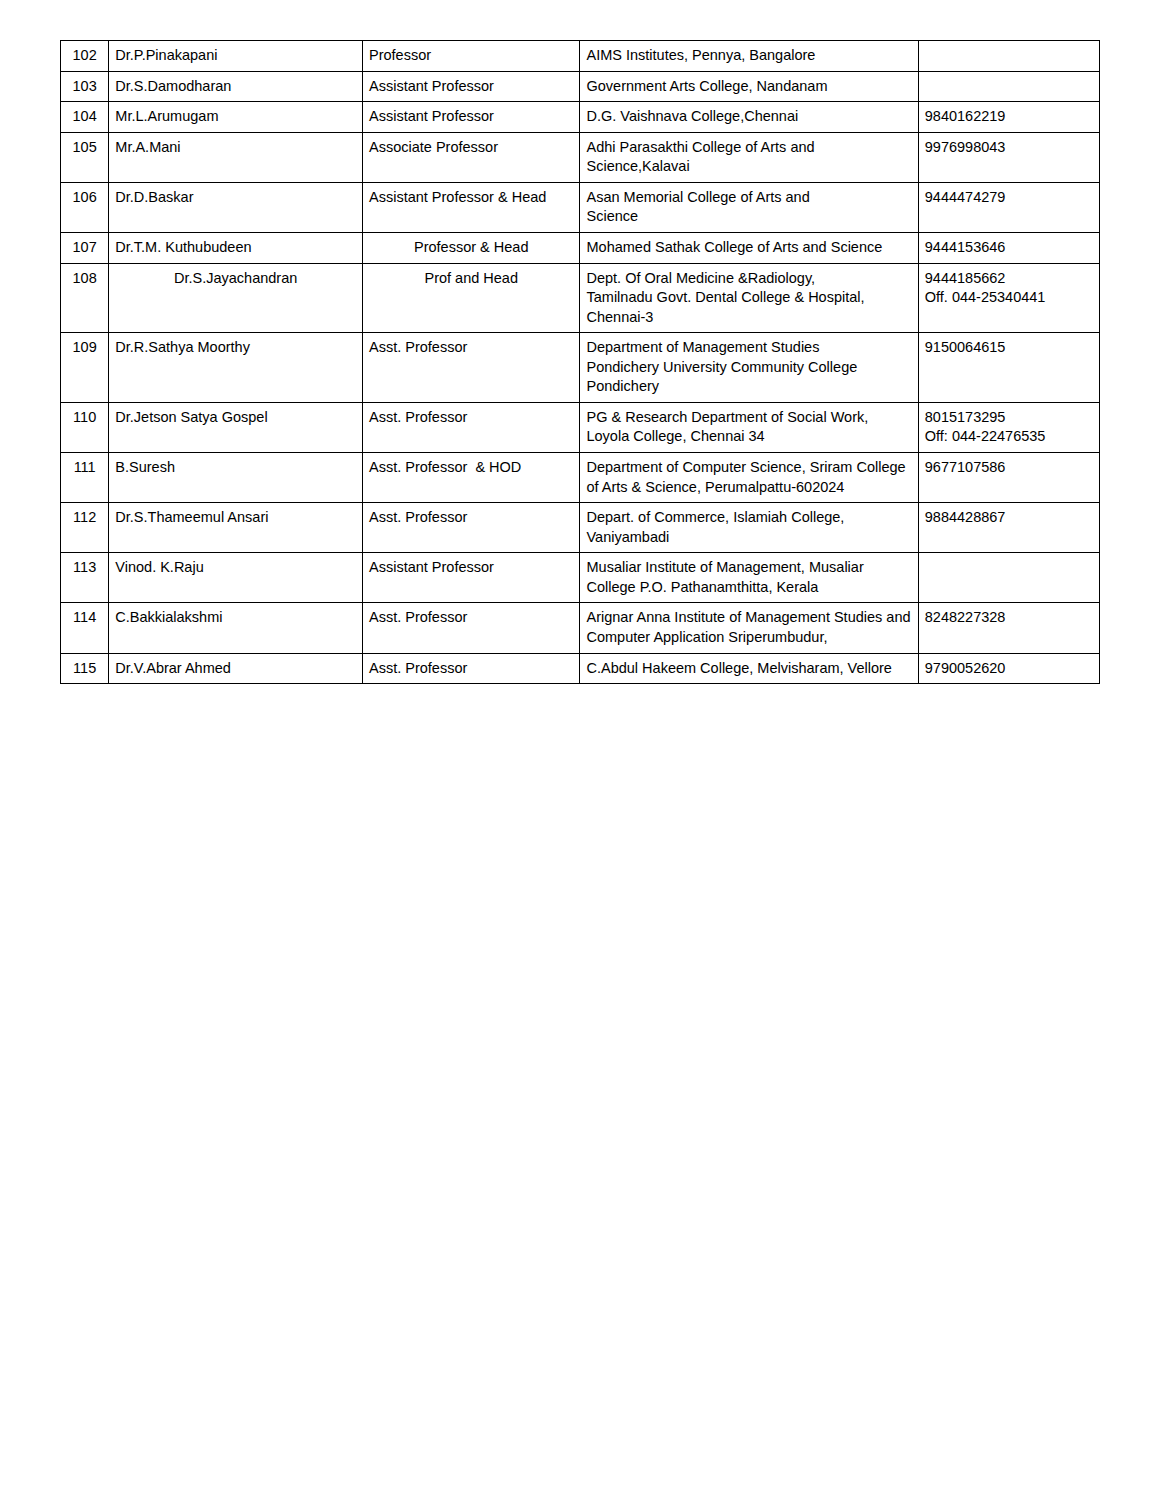| 102 | Dr.P.Pinakapani | Professor | AIMS Institutes, Pennya, Bangalore | |
| 103 | Dr.S.Damodharan | Assistant Professor | Government Arts College, Nandanam | |
| 104 | Mr.L.Arumugam | Assistant Professor | D.G. Vaishnava College,Chennai | 9840162219 |
| 105 | Mr.A.Mani | Associate Professor | Adhi Parasakthi College of Arts and Science,Kalavai | 9976998043 |
| 106 | Dr.D.Baskar | Assistant Professor & Head | Asan Memorial College of Arts and Science | 9444474279 |
| 107 | Dr.T.M. Kuthubudeen | Professor & Head | Mohamed Sathak College of Arts and Science | 9444153646 |
| 108 | Dr.S.Jayachandran | Prof and Head | Dept. Of Oral Medicine &Radiology, Tamilnadu Govt. Dental College & Hospital, Chennai-3 | 9444185662 Off. 044-25340441 |
| 109 | Dr.R.Sathya Moorthy | Asst. Professor | Department of Management Studies Pondichery University Community College Pondichery | 9150064615 |
| 110 | Dr.Jetson Satya Gospel | Asst. Professor | PG & Research Department of Social Work, Loyola College, Chennai 34 | 8015173295 Off: 044-22476535 |
| 111 | B.Suresh | Asst. Professor & HOD | Department of Computer Science, Sriram College of Arts & Science, Perumalpattu-602024 | 9677107586 |
| 112 | Dr.S.Thameemul Ansari | Asst. Professor | Depart. of Commerce, Islamiah College, Vaniyambadi | 9884428867 |
| 113 | Vinod. K.Raju | Assistant Professor | Musaliar Institute of Management, Musaliar College P.O. Pathanamthitta, Kerala | |
| 114 | C.Bakkialakshmi | Asst. Professor | Arignar Anna Institute of Management Studies and Computer Application Sriperumbudur, | 8248227328 |
| 115 | Dr.V.Abrar Ahmed | Asst. Professor | C.Abdul Hakeem College, Melvisharam, Vellore | 9790052620 |